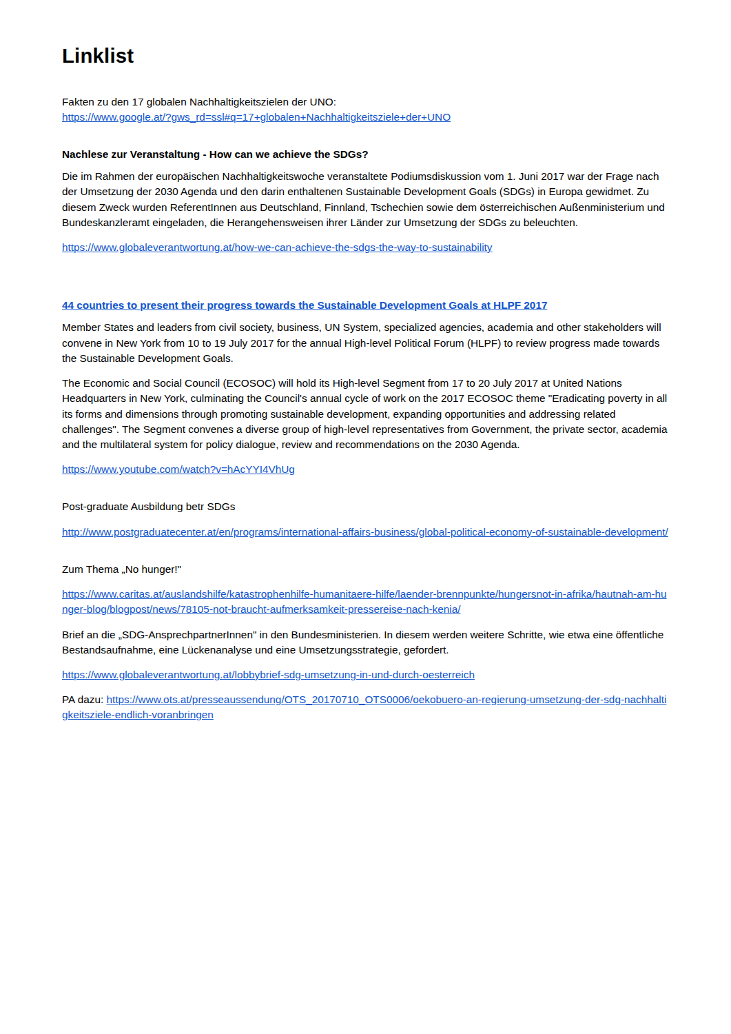Linklist
Fakten zu den 17 globalen Nachhaltigkeitszielen der UNO:
https://www.google.at/?gws_rd=ssl#q=17+globalen+Nachhaltigkeitsziele+der+UNO
Nachlese zur Veranstaltung - How can we achieve the SDGs?
Die im Rahmen der europäischen Nachhaltigkeitswoche veranstaltete Podiumsdiskussion vom 1. Juni 2017 war der Frage nach der Umsetzung der 2030 Agenda und den darin enthaltenen Sustainable Development Goals (SDGs) in Europa gewidmet. Zu diesem Zweck wurden ReferentInnen aus Deutschland, Finnland, Tschechien sowie dem österreichischen Außenministerium und Bundeskanzleramt eingeladen, die Herangehensweisen ihrer Länder zur Umsetzung der SDGs zu beleuchten.
https://www.globaleverantwortung.at/how-we-can-achieve-the-sdgs-the-way-to-sustainability
44 countries to present their progress towards the Sustainable Development Goals at HLPF 2017
Member States and leaders from civil society, business, UN System, specialized agencies, academia and other stakeholders will convene in New York from 10 to 19 July 2017 for the annual High-level Political Forum (HLPF) to review progress made towards the Sustainable Development Goals.
The Economic and Social Council (ECOSOC) will hold its High-level Segment from 17 to 20 July 2017 at United Nations Headquarters in New York, culminating the Council's annual cycle of work on the 2017 ECOSOC theme "Eradicating poverty in all its forms and dimensions through promoting sustainable development, expanding opportunities and addressing related challenges". The Segment convenes a diverse group of high-level representatives from Government, the private sector, academia and the multilateral system for policy dialogue, review and recommendations on the 2030 Agenda.
https://www.youtube.com/watch?v=hAcYYI4VhUg
Post-graduate Ausbildung betr SDGs
http://www.postgraduatecenter.at/en/programs/international-affairs-business/global-political-economy-of-sustainable-development/
Zum Thema „No hunger!"
https://www.caritas.at/auslandshilfe/katastrophenhilfe-humanitaere-hilfe/laender-brennpunkte/hungersnot-in-afrika/hautnah-am-hunger-blog/blogpost/news/78105-not-braucht-aufmerksamkeit-pressereise-nach-kenia/
Brief an die „SDG-AnsprechpartnerInnen" in den Bundesministerien. In diesem werden weitere Schritte, wie etwa eine öffentliche Bestandsaufnahme, eine Lückenanalyse und eine Umsetzungsstrategie, gefordert.
https://www.globaleverantwortung.at/lobbybrief-sdg-umsetzung-in-und-durch-oesterreich
PA dazu: https://www.ots.at/presseaussendung/OTS_20170710_OTS0006/oekobuero-an-regierung-umsetzung-der-sdg-nachhaltigkeitsziele-endlich-voranbringen